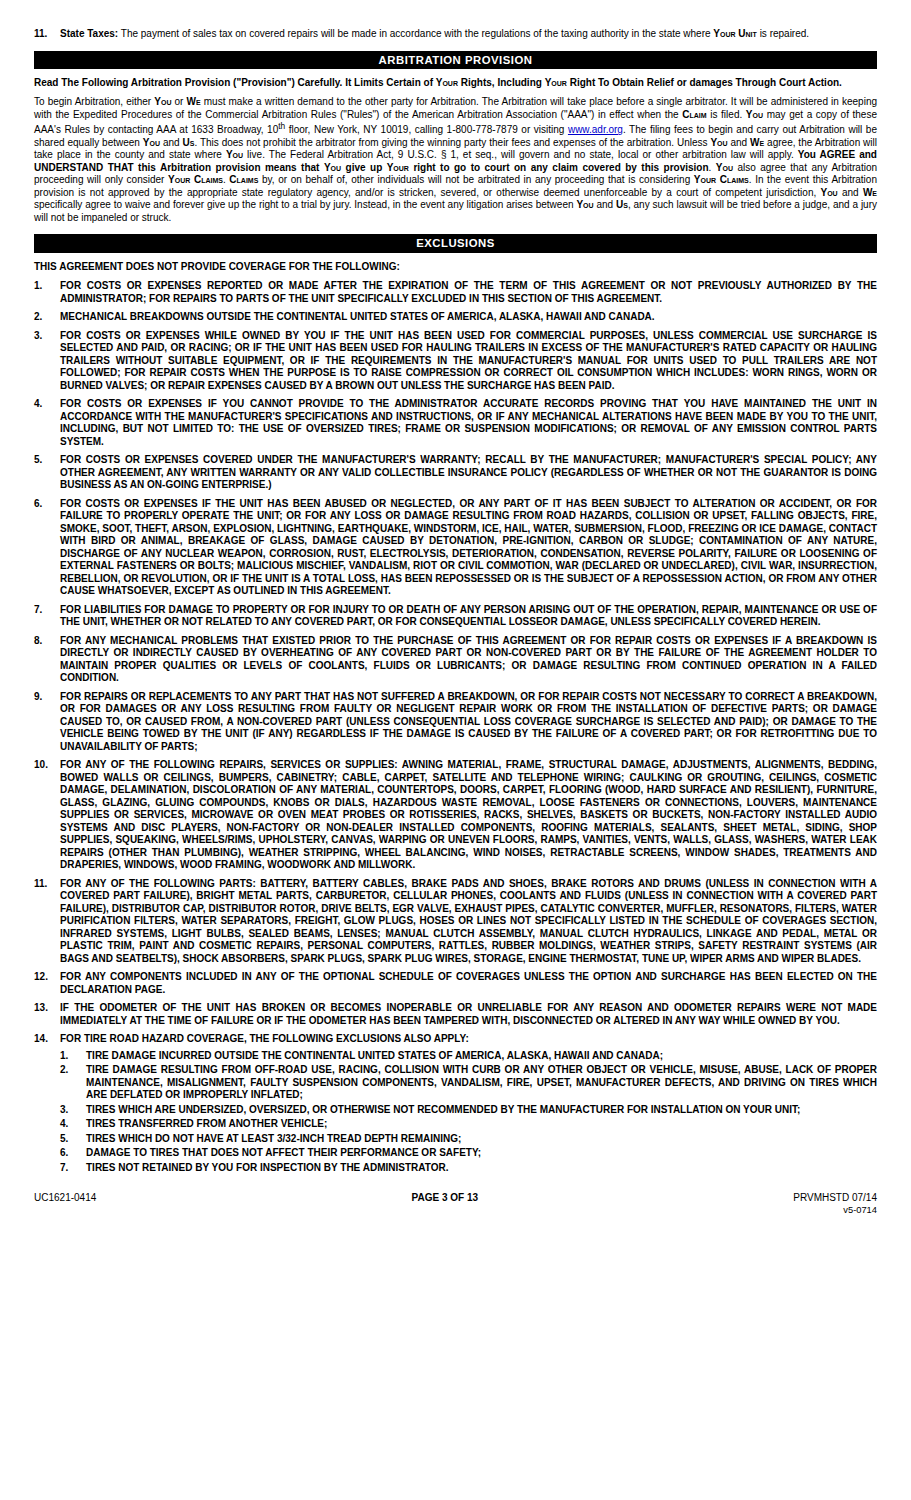11. State Taxes: The payment of sales tax on covered repairs will be made in accordance with the regulations of the taxing authority in the state where Your Unit is repaired.
ARBITRATION PROVISION
Read The Following Arbitration Provision ("Provision") Carefully. It Limits Certain of Your Rights, Including Your Right To Obtain Relief or damages Through Court Action.
To begin Arbitration, either You or We must make a written demand to the other party for Arbitration. The Arbitration will take place before a single arbitrator. It will be administered in keeping with the Expedited Procedures of the Commercial Arbitration Rules ("Rules") of the American Arbitration Association ("AAA") in effect when the Claim is filed. You may get a copy of these AAA's Rules by contacting AAA at 1633 Broadway, 10th floor, New York, NY 10019, calling 1-800-778-7879 or visiting www.adr.org. The filing fees to begin and carry out Arbitration will be shared equally between You and Us. This does not prohibit the arbitrator from giving the winning party their fees and expenses of the arbitration. Unless You and We agree, the Arbitration will take place in the county and state where You live. The Federal Arbitration Act, 9 U.S.C. § 1, et seq., will govern and no state, local or other arbitration law will apply. You AGREE and UNDERSTAND THAT this Arbitration provision means that You give up Your right to go to court on any claim covered by this provision. You also agree that any Arbitration proceeding will only consider Your Claims. Claims by, or on behalf of, other individuals will not be arbitrated in any proceeding that is considering Your Claims. In the event this Arbitration provision is not approved by the appropriate state regulatory agency, and/or is stricken, severed, or otherwise deemed unenforceable by a court of competent jurisdiction, You and We specifically agree to waive and forever give up the right to a trial by jury. Instead, in the event any litigation arises between You and Us, any such lawsuit will be tried before a judge, and a jury will not be impaneled or struck.
EXCLUSIONS
THIS AGREEMENT DOES NOT PROVIDE COVERAGE FOR THE FOLLOWING:
FOR COSTS OR EXPENSES REPORTED OR MADE AFTER THE EXPIRATION OF THE TERM OF THIS AGREEMENT OR NOT PREVIOUSLY AUTHORIZED BY THE ADMINISTRATOR; FOR REPAIRS TO PARTS OF THE UNIT SPECIFICALLY EXCLUDED IN THIS SECTION OF THIS AGREEMENT.
MECHANICAL BREAKDOWNS OUTSIDE THE CONTINENTAL UNITED STATES OF AMERICA, ALASKA, HAWAII AND CANADA.
FOR COSTS OR EXPENSES WHILE OWNED BY YOU IF THE UNIT HAS BEEN USED FOR COMMERCIAL PURPOSES, UNLESS COMMERCIAL USE SURCHARGE IS SELECTED AND PAID, OR RACING; OR IF THE UNIT HAS BEEN USED FOR HAULING TRAILERS IN EXCESS OF THE MANUFACTURER'S RATED CAPACITY OR HAULING TRAILERS WITHOUT SUITABLE EQUIPMENT, OR IF THE REQUIREMENTS IN THE MANUFACTURER'S MANUAL FOR UNITS USED TO PULL TRAILERS ARE NOT FOLLOWED; FOR REPAIR COSTS WHEN THE PURPOSE IS TO RAISE COMPRESSION OR CORRECT OIL CONSUMPTION WHICH INCLUDES: WORN RINGS, WORN OR BURNED VALVES; OR REPAIR EXPENSES CAUSED BY A BROWN OUT UNLESS THE SURCHARGE HAS BEEN PAID.
FOR COSTS OR EXPENSES IF YOU CANNOT PROVIDE TO THE ADMINISTRATOR ACCURATE RECORDS PROVING THAT YOU HAVE MAINTAINED THE UNIT IN ACCORDANCE WITH THE MANUFACTURER'S SPECIFICATIONS AND INSTRUCTIONS, OR IF ANY MECHANICAL ALTERATIONS HAVE BEEN MADE BY YOU TO THE UNIT, INCLUDING, BUT NOT LIMITED TO: THE USE OF OVERSIZED TIRES; FRAME OR SUSPENSION MODIFICATIONS; OR REMOVAL OF ANY EMISSION CONTROL PARTS SYSTEM.
FOR COSTS OR EXPENSES COVERED UNDER THE MANUFACTURER'S WARRANTY; RECALL BY THE MANUFACTURER; MANUFACTURER'S SPECIAL POLICY; ANY OTHER AGREEMENT, ANY WRITTEN WARRANTY OR ANY VALID COLLECTIBLE INSURANCE POLICY (REGARDLESS OF WHETHER OR NOT THE GUARANTOR IS DOING BUSINESS AS AN ON-GOING ENTERPRISE.)
FOR COSTS OR EXPENSES IF THE UNIT HAS BEEN ABUSED OR NEGLECTED, OR ANY PART OF IT HAS BEEN SUBJECT TO ALTERATION OR ACCIDENT, OR FOR FAILURE TO PROPERLY OPERATE THE UNIT; OR FOR ANY LOSS OR DAMAGE RESULTING FROM ROAD HAZARDS, COLLISION OR UPSET, FALLING OBJECTS, FIRE, SMOKE, SOOT, THEFT, ARSON, EXPLOSION, LIGHTNING, EARTHQUAKE, WINDSTORM, ICE, HAIL, WATER, SUBMERSION, FLOOD, FREEZING OR ICE DAMAGE, CONTACT WITH BIRD OR ANIMAL, BREAKAGE OF GLASS, DAMAGE CAUSED BY DETONATION, PRE-IGNITION, CARBON OR SLUDGE; CONTAMINATION OF ANY NATURE, DISCHARGE OF ANY NUCLEAR WEAPON, CORROSION, RUST, ELECTROLYSIS, DETERIORATION, CONDENSATION, REVERSE POLARITY, FAILURE OR LOOSENING OF EXTERNAL FASTENERS OR BOLTS; MALICIOUS MISCHIEF, VANDALISM, RIOT OR CIVIL COMMOTION, WAR (DECLARED OR UNDECLARED), CIVIL WAR, INSURRECTION, REBELLION, OR REVOLUTION, OR IF THE UNIT IS A TOTAL LOSS, HAS BEEN REPOSSESSED OR IS THE SUBJECT OF A REPOSSESSION ACTION, OR FROM ANY OTHER CAUSE WHATSOEVER, EXCEPT AS OUTLINED IN THIS AGREEMENT.
FOR LIABILITIES FOR DAMAGE TO PROPERTY OR FOR INJURY TO OR DEATH OF ANY PERSON ARISING OUT OF THE OPERATION, REPAIR, MAINTENANCE OR USE OF THE UNIT, WHETHER OR NOT RELATED TO ANY COVERED PART, OR FOR CONSEQUENTIAL LOSSEOR DAMAGE, UNLESS SPECIFICALLY COVERED HEREIN.
FOR ANY MECHANICAL PROBLEMS THAT EXISTED PRIOR TO THE PURCHASE OF THIS AGREEMENT OR FOR REPAIR COSTS OR EXPENSES IF A BREAKDOWN IS DIRECTLY OR INDIRECTLY CAUSED BY OVERHEATING OF ANY COVERED PART OR NON-COVERED PART OR BY THE FAILURE OF THE AGREEMENT HOLDER TO MAINTAIN PROPER QUALITIES OR LEVELS OF COOLANTS, FLUIDS OR LUBRICANTS; OR DAMAGE RESULTING FROM CONTINUED OPERATION IN A FAILED CONDITION.
FOR REPAIRS OR REPLACEMENTS TO ANY PART THAT HAS NOT SUFFERED A BREAKDOWN, OR FOR REPAIR COSTS NOT NECESSARY TO CORRECT A BREAKDOWN, OR FOR DAMAGES OR ANY LOSS RESULTING FROM FAULTY OR NEGLIGENT REPAIR WORK OR FROM THE INSTALLATION OF DEFECTIVE PARTS; OR DAMAGE CAUSED TO, OR CAUSED FROM, A NON-COVERED PART (UNLESS CONSEQUENTIAL LOSS COVERAGE SURCHARGE IS SELECTED AND PAID); OR DAMAGE TO THE VEHICLE BEING TOWED BY THE UNIT (IF ANY) REGARDLESS IF THE DAMAGE IS CAUSED BY THE FAILURE OF A COVERED PART; OR FOR RETROFITTING DUE TO UNAVAILABILITY OF PARTS;
FOR ANY OF THE FOLLOWING REPAIRS, SERVICES OR SUPPLIES: AWNING MATERIAL, FRAME, STRUCTURAL DAMAGE, ADJUSTMENTS, ALIGNMENTS, BEDDING, BOWED WALLS OR CEILINGS, BUMPERS, CABINETRY; CABLE, CARPET, SATELLITE AND TELEPHONE WIRING; CAULKING OR GROUTING, CEILINGS, COSMETIC DAMAGE, DELAMINATION, DISCOLORATION OF ANY MATERIAL, COUNTERTOPS, DOORS, CARPET, FLOORING (WOOD, HARD SURFACE AND RESILIENT), FURNITURE, GLASS, GLAZING, GLUING COMPOUNDS, KNOBS OR DIALS, HAZARDOUS WASTE REMOVAL, LOOSE FASTENERS OR CONNECTIONS, LOUVERS, MAINTENANCE SUPPLIES OR SERVICES, MICROWAVE OR OVEN MEAT PROBES OR ROTISSERIES, RACKS, SHELVES, BASKETS OR BUCKETS, NON-FACTORY INSTALLED AUDIO SYSTEMS AND DISC PLAYERS, NON-FACTORY OR NON-DEALER INSTALLED COMPONENTS, ROOFING MATERIALS, SEALANTS, SHEET METAL, SIDING, SHOP SUPPLIES, SQUEAKING, WHEELS/RIMS, UPHOLSTERY, CANVAS, WARPING OR UNEVEN FLOORS, RAMPS, VANITIES, VENTS, WALLS, GLASS, WASHERS, WATER LEAK REPAIRS (OTHER THAN PLUMBING), WEATHER STRIPPING, WHEEL BALANCING, WIND NOISES, RETRACTABLE SCREENS, WINDOW SHADES, TREATMENTS AND DRAPERIES, WINDOWS, WOOD FRAMING, WOODWORK AND MILLWORK.
FOR ANY OF THE FOLLOWING PARTS: BATTERY, BATTERY CABLES, BRAKE PADS AND SHOES, BRAKE ROTORS AND DRUMS (UNLESS IN CONNECTION WITH A COVERED PART FAILURE), BRIGHT METAL PARTS, CARBURETOR, CELLULAR PHONES, COOLANTS AND FLUIDS (UNLESS IN CONNECTION WITH A COVERED PART FAILURE), DISTRIBUTOR CAP, DISTRIBUTOR ROTOR, DRIVE BELTS, EGR VALVE, EXHAUST PIPES, CATALYTIC CONVERTER, MUFFLER, RESONATORS, FILTERS, WATER PURIFICATION FILTERS, WATER SEPARATORS, FREIGHT, GLOW PLUGS, HOSES OR LINES NOT SPECIFICALLY LISTED IN THE SCHEDULE OF COVERAGES SECTION, INFRARED SYSTEMS, LIGHT BULBS, SEALED BEAMS, LENSES; MANUAL CLUTCH ASSEMBLY, MANUAL CLUTCH HYDRAULICS, LINKAGE AND PEDAL, METAL OR PLASTIC TRIM, PAINT AND COSMETIC REPAIRS, PERSONAL COMPUTERS, RATTLES, RUBBER MOLDINGS, WEATHER STRIPS, SAFETY RESTRAINT SYSTEMS (AIR BAGS AND SEATBELTS), SHOCK ABSORBERS, SPARK PLUGS, SPARK PLUG WIRES, STORAGE, ENGINE THERMOSTAT, TUNE UP, WIPER ARMS AND WIPER BLADES.
FOR ANY COMPONENTS INCLUDED IN ANY OF THE OPTIONAL SCHEDULE OF COVERAGES UNLESS THE OPTION AND SURCHARGE HAS BEEN ELECTED ON THE DECLARATION PAGE.
IF THE ODOMETER OF THE UNIT HAS BROKEN OR BECOMES INOPERABLE OR UNRELIABLE FOR ANY REASON AND ODOMETER REPAIRS WERE NOT MADE IMMEDIATELY AT THE TIME OF FAILURE OR IF THE ODOMETER HAS BEEN TAMPERED WITH, DISCONNECTED OR ALTERED IN ANY WAY WHILE OWNED BY YOU.
FOR TIRE ROAD HAZARD COVERAGE, THE FOLLOWING EXCLUSIONS ALSO APPLY:
TIRE DAMAGE INCURRED OUTSIDE THE CONTINENTAL UNITED STATES OF AMERICA, ALASKA, HAWAII AND CANADA;
TIRE DAMAGE RESULTING FROM OFF-ROAD USE, RACING, COLLISION WITH CURB OR ANY OTHER OBJECT OR VEHICLE, MISUSE, ABUSE, LACK OF PROPER MAINTENANCE, MISALIGNMENT, FAULTY SUSPENSION COMPONENTS, VANDALISM, FIRE, UPSET, MANUFACTURER DEFECTS, AND DRIVING ON TIRES WHICH ARE DEFLATED OR IMPROPERLY INFLATED;
TIRES WHICH ARE UNDERSIZED, OVERSIZED, OR OTHERWISE NOT RECOMMENDED BY THE MANUFACTURER FOR INSTALLATION ON YOUR UNIT;
TIRES TRANSFERRED FROM ANOTHER VEHICLE;
TIRES WHICH DO NOT HAVE AT LEAST 3/32-INCH TREAD DEPTH REMAINING;
DAMAGE TO TIRES THAT DOES NOT AFFECT THEIR PERFORMANCE OR SAFETY;
TIRES NOT RETAINED BY YOU FOR INSPECTION BY THE ADMINISTRATOR.
UC1621-0414
PAGE 3 OF 13
PRVMHSTD 07/14 v5-0714